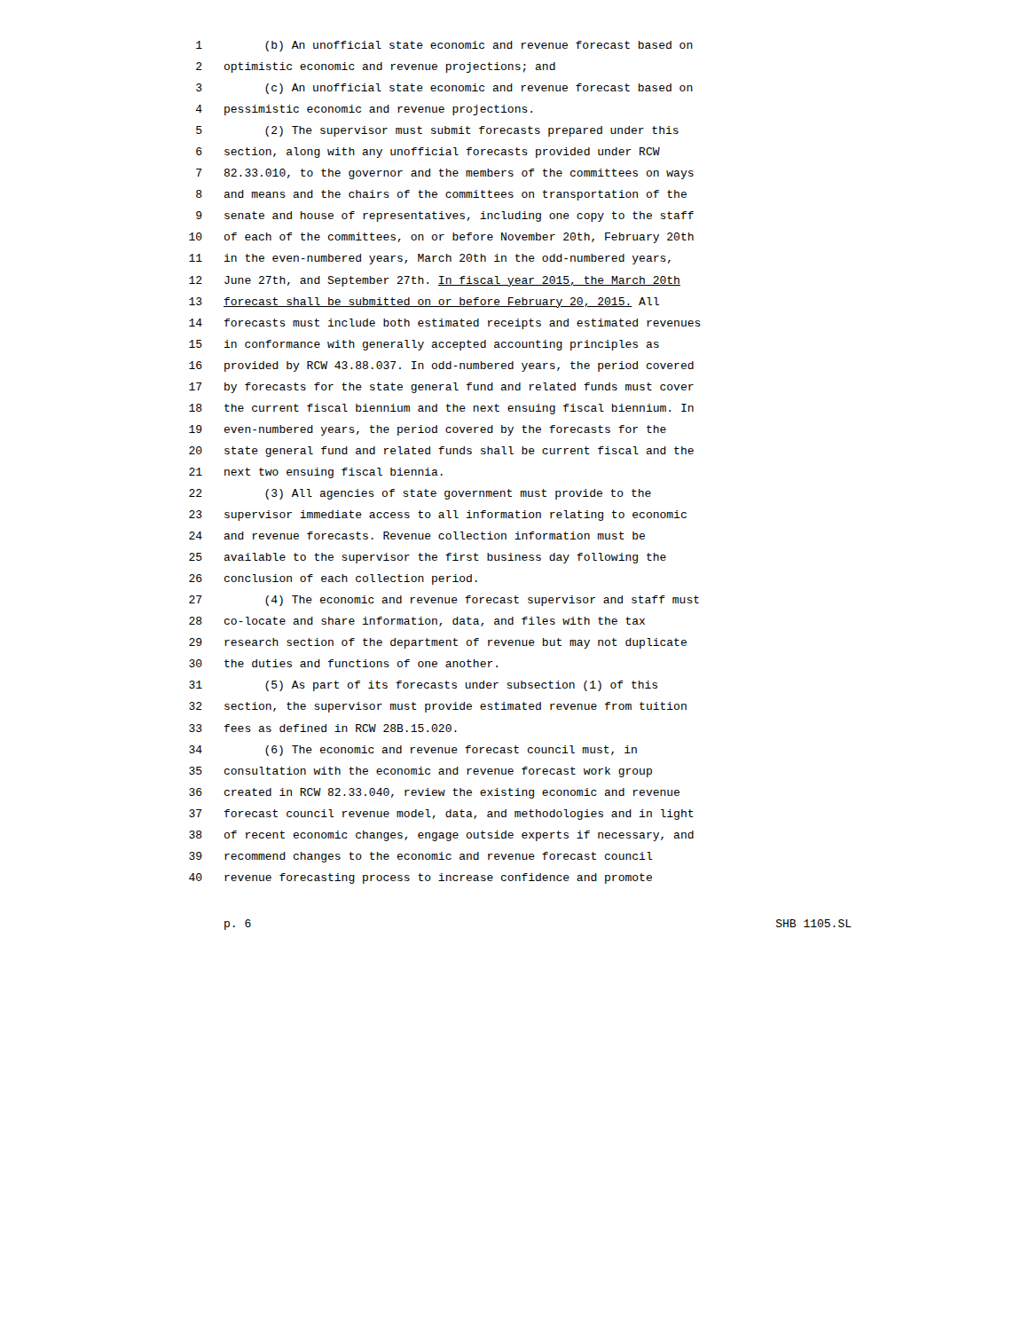(b) An unofficial state economic and revenue forecast based on
optimistic economic and revenue projections; and
(c) An unofficial state economic and revenue forecast based on
pessimistic economic and revenue projections.
(2) The supervisor must submit forecasts prepared under this
section, along with any unofficial forecasts provided under RCW
82.33.010, to the governor and the members of the committees on ways
and means and the chairs of the committees on transportation of the
senate and house of representatives, including one copy to the staff
of each of the committees, on or before November 20th, February 20th
in the even-numbered years, March 20th in the odd-numbered years,
June 27th, and September 27th. In fiscal year 2015, the March 20th
forecast shall be submitted on or before February 20, 2015. All
forecasts must include both estimated receipts and estimated revenues
in conformance with generally accepted accounting principles as
provided by RCW 43.88.037. In odd-numbered years, the period covered
by forecasts for the state general fund and related funds must cover
the current fiscal biennium and the next ensuing fiscal biennium. In
even-numbered years, the period covered by the forecasts for the
state general fund and related funds shall be current fiscal and the
next two ensuing fiscal biennia.
(3) All agencies of state government must provide to the
supervisor immediate access to all information relating to economic
and revenue forecasts. Revenue collection information must be
available to the supervisor the first business day following the
conclusion of each collection period.
(4) The economic and revenue forecast supervisor and staff must
co-locate and share information, data, and files with the tax
research section of the department of revenue but may not duplicate
the duties and functions of one another.
(5) As part of its forecasts under subsection (1) of this
section, the supervisor must provide estimated revenue from tuition
fees as defined in RCW 28B.15.020.
(6) The economic and revenue forecast council must, in
consultation with the economic and revenue forecast work group
created in RCW 82.33.040, review the existing economic and revenue
forecast council revenue model, data, and methodologies and in light
of recent economic changes, engage outside experts if necessary, and
recommend changes to the economic and revenue forecast council
revenue forecasting process to increase confidence and promote
p. 6 SHB 1105.SL